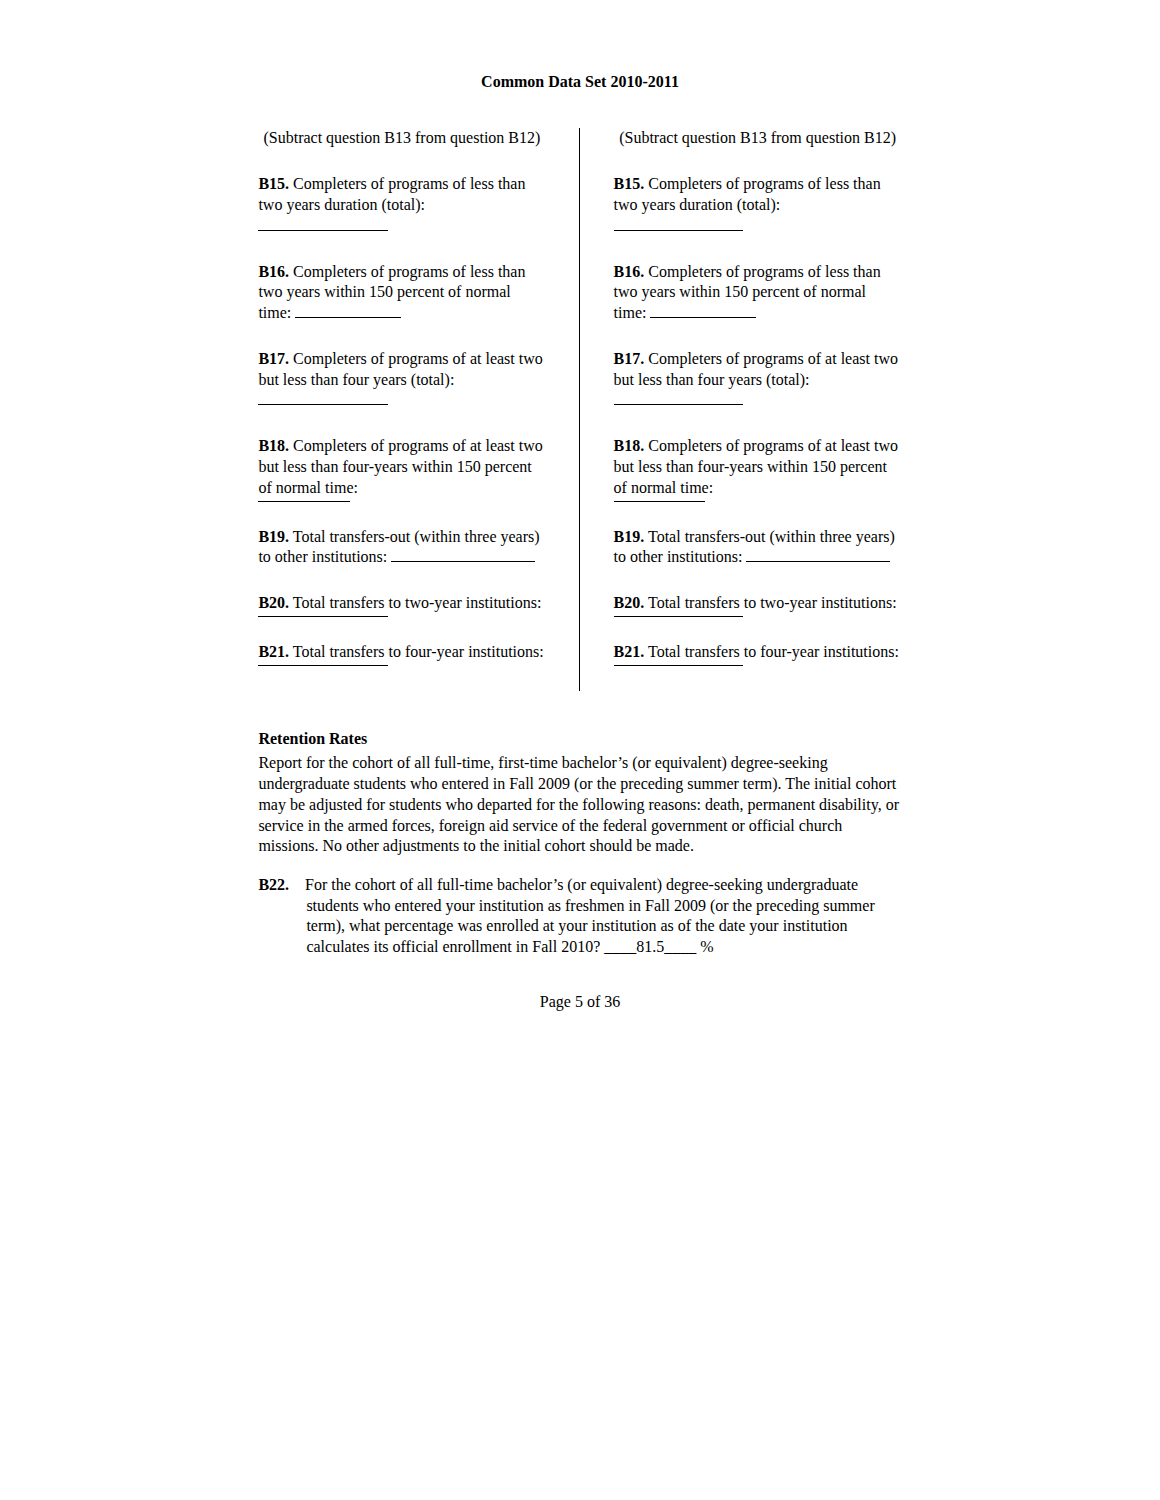Common Data Set 2010-2011
(Subtract question B13 from question B12)
B15. Completers of programs of less than two years duration (total):
B16. Completers of programs of less than two years within 150 percent of normal time:
B17. Completers of programs of at least two but less than four years (total):
B18. Completers of programs of at least two but less than four-years within 150 percent of normal time:
B19. Total transfers-out (within three years) to other institutions:
B20. Total transfers to two-year institutions:
B21. Total transfers to four-year institutions:
(Subtract question B13 from question B12)
B15. Completers of programs of less than two years duration (total):
B16. Completers of programs of less than two years within 150 percent of normal time:
B17. Completers of programs of at least two but less than four years (total):
B18. Completers of programs of at least two but less than four-years within 150 percent of normal time:
B19. Total transfers-out (within three years) to other institutions:
B20. Total transfers to two-year institutions:
B21. Total transfers to four-year institutions:
Retention Rates
Report for the cohort of all full-time, first-time bachelor’s (or equivalent) degree-seeking undergraduate students who entered in Fall 2009 (or the preceding summer term). The initial cohort may be adjusted for students who departed for the following reasons: death, permanent disability, or service in the armed forces, foreign aid service of the federal government or official church missions. No other adjustments to the initial cohort should be made.
B22. For the cohort of all full-time bachelor’s (or equivalent) degree-seeking undergraduate students who entered your institution as freshmen in Fall 2009 (or the preceding summer term), what percentage was enrolled at your institution as of the date your institution calculates its official enrollment in Fall 2010? ____81.5____ %
Page 5 of 36